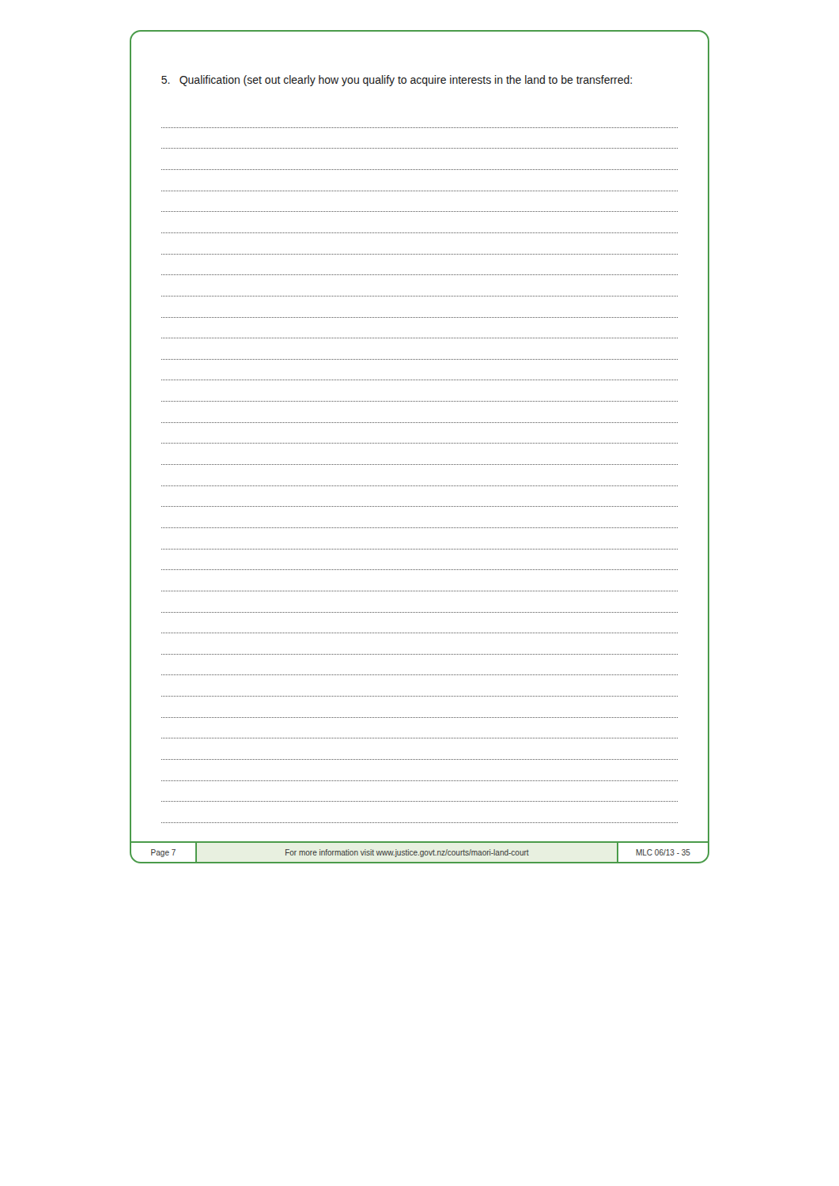5. Qualification (set out clearly how you qualify to acquire interests in the land to be transferred:
Page 7
For more information visit www.justice.govt.nz/courts/maori-land-court
MLC 06/13 - 35